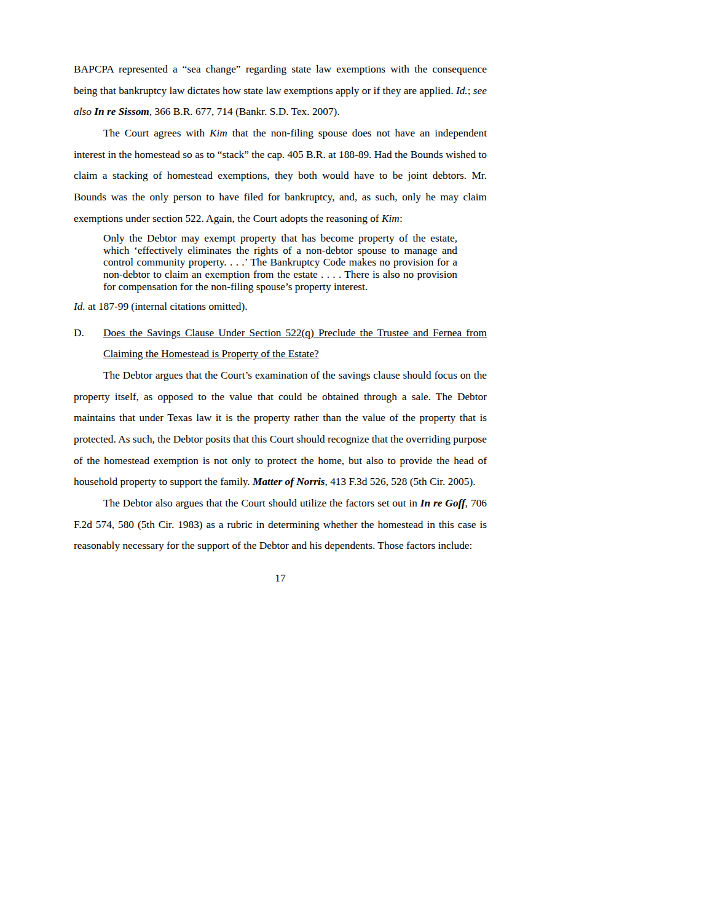BAPCPA represented a “sea change” regarding state law exemptions with the consequence being that bankruptcy law dictates how state law exemptions apply or if they are applied. Id.; see also In re Sissom, 366 B.R. 677, 714 (Bankr. S.D. Tex. 2007).
The Court agrees with Kim that the non-filing spouse does not have an independent interest in the homestead so as to “stack” the cap. 405 B.R. at 188-89. Had the Bounds wished to claim a stacking of homestead exemptions, they both would have to be joint debtors. Mr. Bounds was the only person to have filed for bankruptcy, and, as such, only he may claim exemptions under section 522. Again, the Court adopts the reasoning of Kim:
Only the Debtor may exempt property that has become property of the estate, which ‘effectively eliminates the rights of a non-debtor spouse to manage and control community property. . . .’ The Bankruptcy Code makes no provision for a non-debtor to claim an exemption from the estate . . . . There is also no provision for compensation for the non-filing spouse’s property interest.
Id. at 187-99 (internal citations omitted).
D.
Does the Savings Clause Under Section 522(q) Preclude the Trustee and Fernea from Claiming the Homestead is Property of the Estate?
The Debtor argues that the Court’s examination of the savings clause should focus on the property itself, as opposed to the value that could be obtained through a sale. The Debtor maintains that under Texas law it is the property rather than the value of the property that is protected. As such, the Debtor posits that this Court should recognize that the overriding purpose of the homestead exemption is not only to protect the home, but also to provide the head of household property to support the family. Matter of Norris, 413 F.3d 526, 528 (5th Cir. 2005).
The Debtor also argues that the Court should utilize the factors set out in In re Goff, 706 F.2d 574, 580 (5th Cir. 1983) as a rubric in determining whether the homestead in this case is reasonably necessary for the support of the Debtor and his dependents. Those factors include:
17